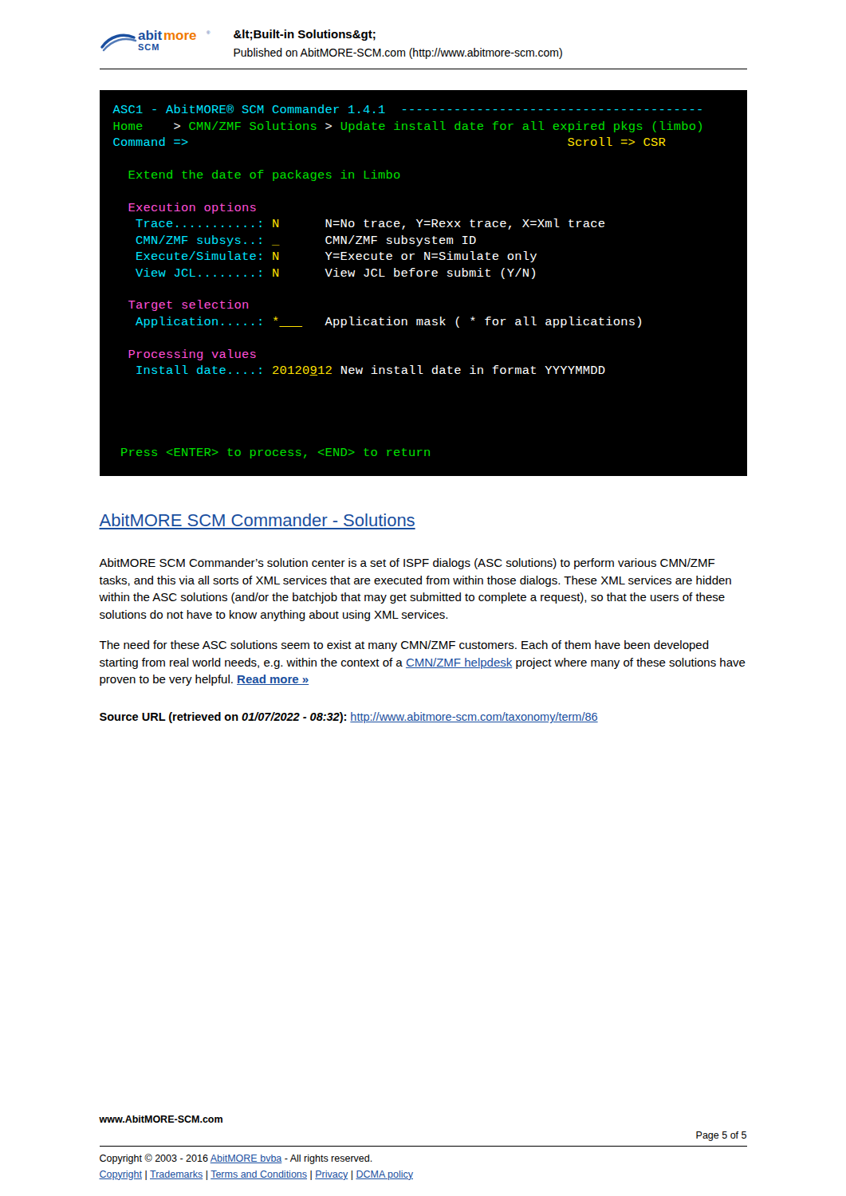abit more ® SCM
&lt;Built-in Solutions&gt;
Published on AbitMORE-SCM.com (http://www.abitmore-scm.com)
ASC1 - AbitMORE® SCM Commander 1.4.1  ----------------------------------------
Home    > CMN/ZMF Solutions > Update install date for all expired pkgs (limbo)
Command =>                                                  Scroll => CSR

  Extend the date of packages in Limbo

  Execution options
   Trace...........: N      N=No trace, Y=Rexx trace, X=Xml trace
   CMN/ZMF subsys..: _      CMN/ZMF subsystem ID
   Execute/Simulate: N      Y=Execute or N=Simulate only
   View JCL........: N      View JCL before submit (Y/N)

  Target selection
   Application.....: *___   Application mask ( * for all applications)

  Processing values
   Install date....: 20120912 New install date in format YYYYMMDD




 Press <ENTER> to process, <END> to return
AbitMORE SCM Commander - Solutions
AbitMORE SCM Commander’s solution center is a set of ISPF dialogs (ASC solutions) to perform various CMN/ZMF tasks, and this via all sorts of XML services that are executed from within those dialogs. These XML services are hidden within the ASC solutions (and/or the batchjob that may get submitted to complete a request), so that the users of these solutions do not have to know anything about using XML services.
The need for these ASC solutions seem to exist at many CMN/ZMF customers. Each of them have been developed starting from real world needs, e.g. within the context of a CMN/ZMF helpdesk project where many of these solutions have proven to be very helpful. Read more »
Source URL (retrieved on 01/07/2022 - 08:32): http://www.abitmore-scm.com/taxonomy/term/86
www.AbitMORE-SCM.com
Page 5 of 5
Copyright © 2003 - 2016 AbitMORE bvba - All rights reserved.
Copyright | Trademarks | Terms and Conditions | Privacy | DCMA policy